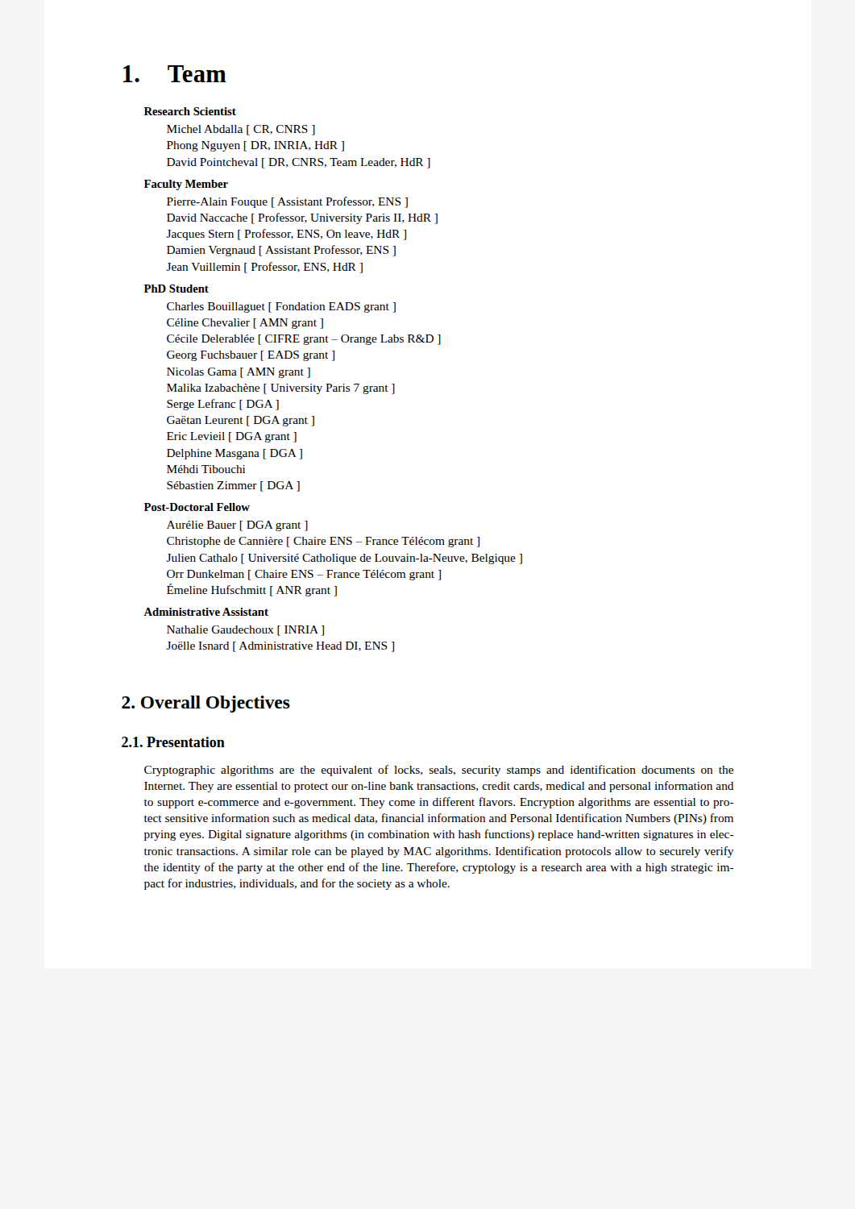1. Team
Research Scientist
Michel Abdalla [ CR, CNRS ]
Phong Nguyen [ DR, INRIA, HdR ]
David Pointcheval [ DR, CNRS, Team Leader, HdR ]
Faculty Member
Pierre-Alain Fouque [ Assistant Professor, ENS ]
David Naccache [ Professor, University Paris II, HdR ]
Jacques Stern [ Professor, ENS, On leave, HdR ]
Damien Vergnaud [ Assistant Professor, ENS ]
Jean Vuillemin [ Professor, ENS, HdR ]
PhD Student
Charles Bouillaguet [ Fondation EADS grant ]
Céline Chevalier [ AMN grant ]
Cécile Delerablée [ CIFRE grant – Orange Labs R&D ]
Georg Fuchsbauer [ EADS grant ]
Nicolas Gama [ AMN grant ]
Malika Izabachène [ University Paris 7 grant ]
Serge Lefranc [ DGA ]
Gaëtan Leurent [ DGA grant ]
Eric Levieil [ DGA grant ]
Delphine Masgana [ DGA ]
Méhdi Tibouchi
Sébastien Zimmer [ DGA ]
Post-Doctoral Fellow
Aurélie Bauer [ DGA grant ]
Christophe de Cannière [ Chaire ENS – France Télécom grant ]
Julien Cathalo [ Université Catholique de Louvain-la-Neuve, Belgique ]
Orr Dunkelman [ Chaire ENS – France Télécom grant ]
Émeline Hufschmitt [ ANR grant ]
Administrative Assistant
Nathalie Gaudechoux [ INRIA ]
Joëlle Isnard [ Administrative Head DI, ENS ]
2. Overall Objectives
2.1. Presentation
Cryptographic algorithms are the equivalent of locks, seals, security stamps and identification documents on the Internet. They are essential to protect our on-line bank transactions, credit cards, medical and personal information and to support e-commerce and e-government. They come in different flavors. Encryption algorithms are essential to protect sensitive information such as medical data, financial information and Personal Identification Numbers (PINs) from prying eyes. Digital signature algorithms (in combination with hash functions) replace hand-written signatures in electronic transactions. A similar role can be played by MAC algorithms. Identification protocols allow to securely verify the identity of the party at the other end of the line. Therefore, cryptology is a research area with a high strategic impact for industries, individuals, and for the society as a whole.